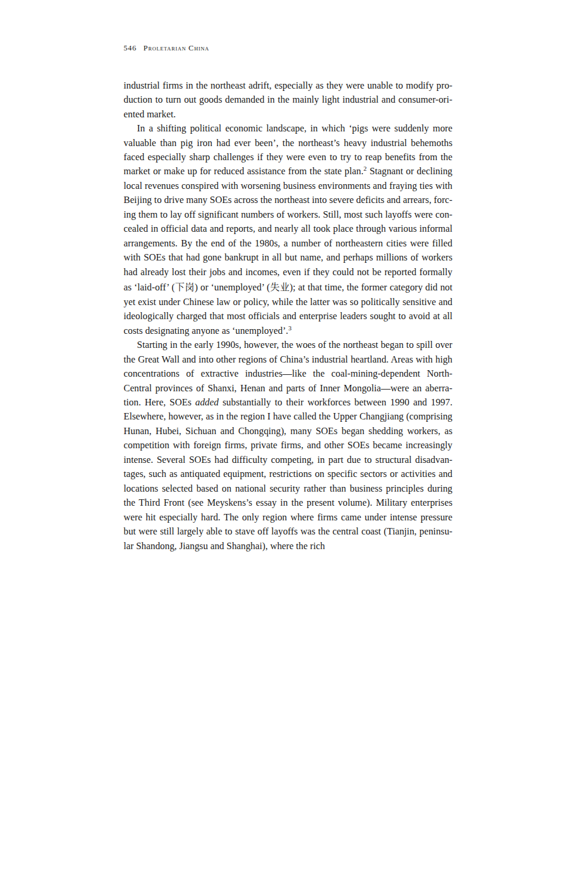546 Proletarian China
industrial firms in the northeast adrift, especially as they were unable to modify production to turn out goods demanded in the mainly light industrial and consumer-oriented market.
In a shifting political economic landscape, in which ‘pigs were suddenly more valuable than pig iron had ever been’, the northeast’s heavy industrial behemoths faced especially sharp challenges if they were even to try to reap benefits from the market or make up for reduced assistance from the state plan.2 Stagnant or declining local revenues conspired with worsening business environments and fraying ties with Beijing to drive many SOEs across the northeast into severe deficits and arrears, forcing them to lay off significant numbers of workers. Still, most such layoffs were concealed in official data and reports, and nearly all took place through various informal arrangements. By the end of the 1980s, a number of northeastern cities were filled with SOEs that had gone bankrupt in all but name, and perhaps millions of workers had already lost their jobs and incomes, even if they could not be reported formally as ‘laid-off’ (下岗) or ‘unemployed’ (失业); at that time, the former category did not yet exist under Chinese law or policy, while the latter was so politically sensitive and ideologically charged that most officials and enterprise leaders sought to avoid at all costs designating anyone as ‘unemployed’.3
Starting in the early 1990s, however, the woes of the northeast began to spill over the Great Wall and into other regions of China’s industrial heartland. Areas with high concentrations of extractive industries—like the coal-mining-dependent North-Central provinces of Shanxi, Henan and parts of Inner Mongolia—were an aberration. Here, SOEs added substantially to their workforces between 1990 and 1997. Elsewhere, however, as in the region I have called the Upper Changjiang (comprising Hunan, Hubei, Sichuan and Chongqing), many SOEs began shedding workers, as competition with foreign firms, private firms, and other SOEs became increasingly intense. Several SOEs had difficulty competing, in part due to structural disadvantages, such as antiquated equipment, restrictions on specific sectors or activities and locations selected based on national security rather than business principles during the Third Front (see Meyskens’s essay in the present volume). Military enterprises were hit especially hard. The only region where firms came under intense pressure but were still largely able to stave off layoffs was the central coast (Tianjin, peninsular Shandong, Jiangsu and Shanghai), where the rich